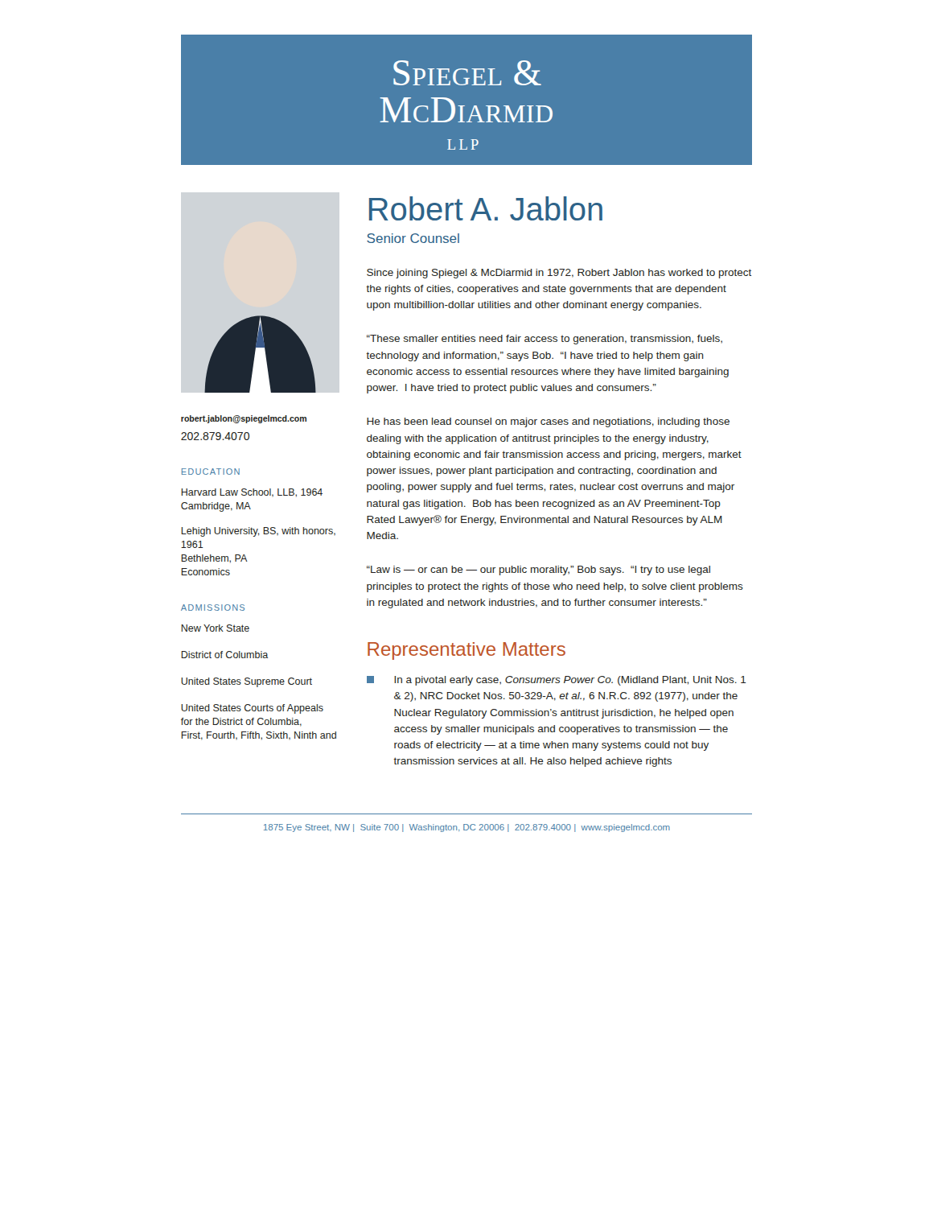Spiegel & McDiarmid
LLP
robert.jablon@spiegelmcd.com
202.879.4070
Education
Harvard Law School, LLB, 1964
Cambridge, MA
Lehigh University, BS, with honors, 1961
Bethlehem, PA
Economics
Admissions
New York State
District of Columbia
United States Supreme Court
United States Courts of Appeals
for the District of Columbia,
First, Fourth, Fifth, Sixth, Ninth and
Robert A. Jablon
Senior Counsel
Since joining Spiegel & McDiarmid in 1972, Robert Jablon has worked to protect the rights of cities, cooperatives and state governments that are dependent upon multibillion-dollar utilities and other dominant energy companies.
“These smaller entities need fair access to generation, transmission, fuels, technology and information,” says Bob. “I have tried to help them gain economic access to essential resources where they have limited bargaining power. I have tried to protect public values and consumers.”
He has been lead counsel on major cases and negotiations, including those dealing with the application of antitrust principles to the energy industry, obtaining economic and fair transmission access and pricing, mergers, market power issues, power plant participation and contracting, coordination and pooling, power supply and fuel terms, rates, nuclear cost overruns and major natural gas litigation. Bob has been recognized as an AV Preeminent-Top Rated Lawyer® for Energy, Environmental and Natural Resources by ALM Media.
“Law is — or can be — our public morality,” Bob says. “I try to use legal principles to protect the rights of those who need help, to solve client problems in regulated and network industries, and to further consumer interests.”
Representative Matters
In a pivotal early case, Consumers Power Co. (Midland Plant, Unit Nos. 1 & 2), NRC Docket Nos. 50-329-A, et al., 6 N.R.C. 892 (1977), under the Nuclear Regulatory Commission’s antitrust jurisdiction, he helped open access by smaller municipals and cooperatives to transmission — the roads of electricity — at a time when many systems could not buy transmission services at all. He also helped achieve rights
1875 Eye Street, NW | Suite 700 | Washington, DC 20006 | 202.879.4000 | www.spiegelmcd.com